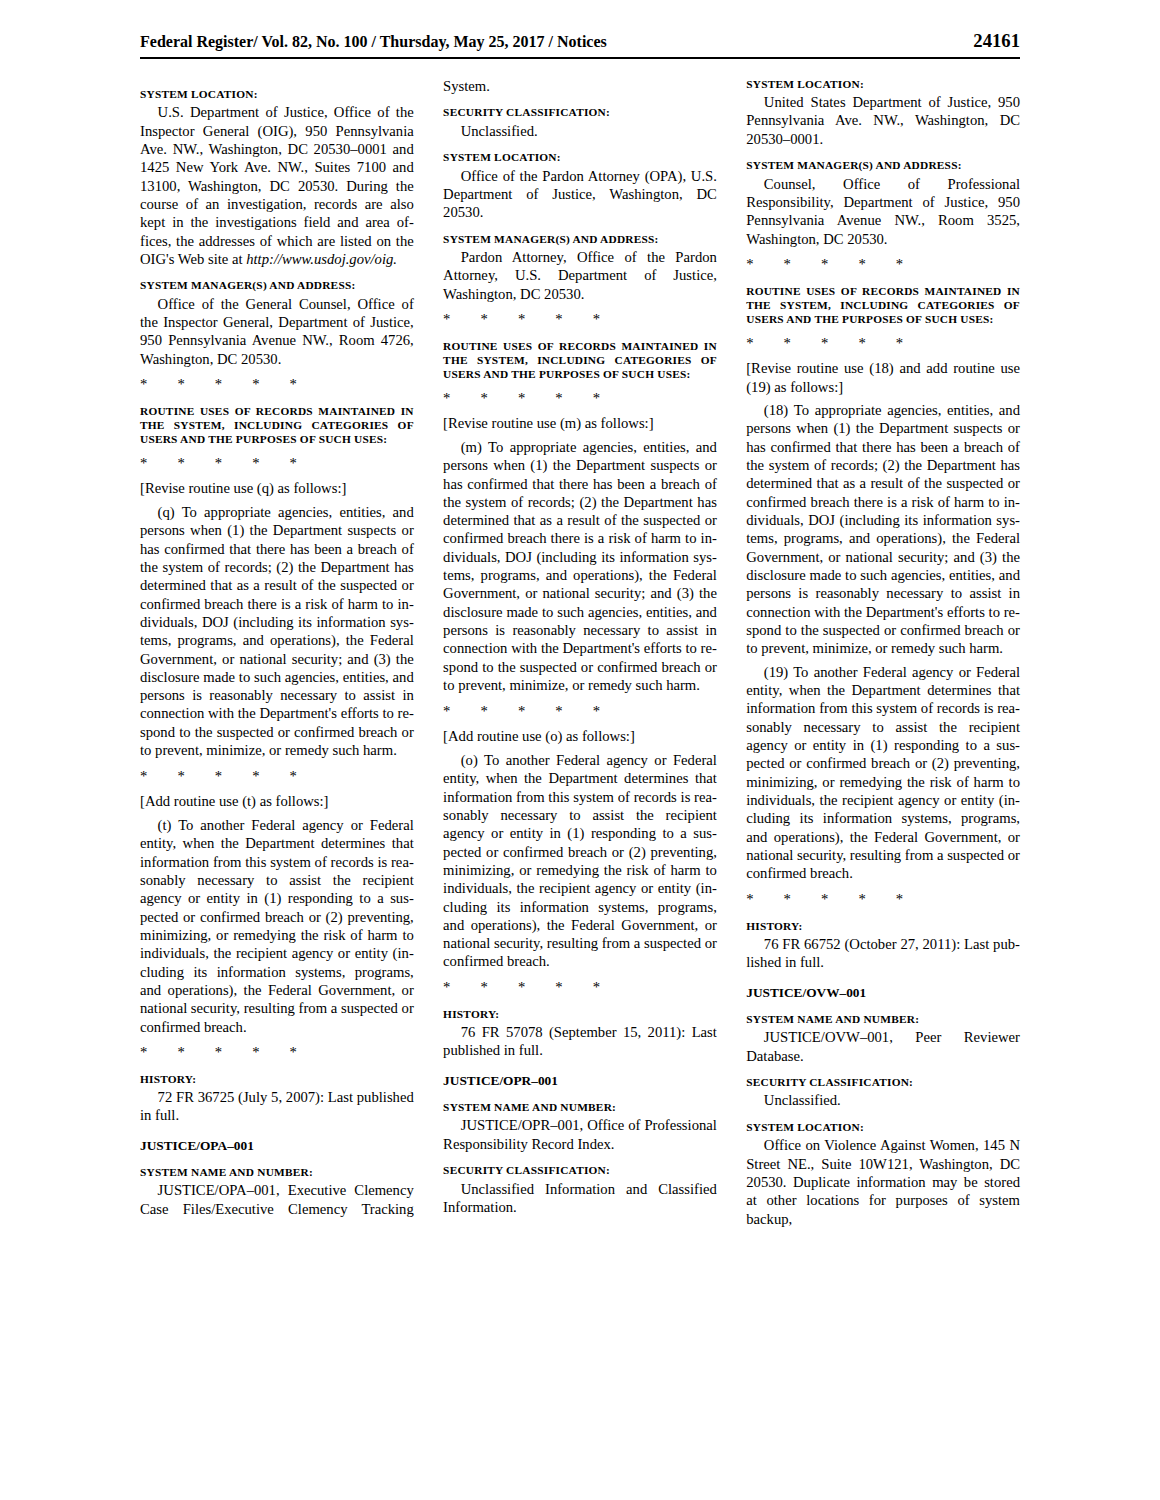Federal Register/ Vol. 82, No. 100 / Thursday, May 25, 2017 / Notices
24161
System location:
U.S. Department of Justice, Office of the Inspector General (OIG), 950 Pennsylvania Ave. NW., Washington, DC 20530–0001 and 1425 New York Ave. NW., Suites 7100 and 13100, Washington, DC 20530. During the course of an investigation, records are also kept in the investigations field and area offices, the addresses of which are listed on the OIG's Web site at http://www.usdoj.gov/oig.
System manager(s) and address:
Office of the General Counsel, Office of the Inspector General, Department of Justice, 950 Pennsylvania Avenue NW., Room 4726, Washington, DC 20530.
* * * * *
Routine uses of records maintained in the system, including categories of users and the purposes of such uses:
* * * * *
[Revise routine use (q) as follows:]
(q) To appropriate agencies, entities, and persons when (1) the Department suspects or has confirmed that there has been a breach of the system of records; (2) the Department has determined that as a result of the suspected or confirmed breach there is a risk of harm to individuals, DOJ (including its information systems, programs, and operations), the Federal Government, or national security; and (3) the disclosure made to such agencies, entities, and persons is reasonably necessary to assist in connection with the Department's efforts to respond to the suspected or confirmed breach or to prevent, minimize, or remedy such harm.
* * * * *
[Add routine use (t) as follows:]
(t) To another Federal agency or Federal entity, when the Department determines that information from this system of records is reasonably necessary to assist the recipient agency or entity in (1) responding to a suspected or confirmed breach or (2) preventing, minimizing, or remedying the risk of harm to individuals, the recipient agency or entity (including its information systems, programs, and operations), the Federal Government, or national security, resulting from a suspected or confirmed breach.
* * * * *
History:
72 FR 36725 (July 5, 2007): Last published in full.
JUSTICE/OPA–001
System name and number:
JUSTICE/OPA–001, Executive Clemency Case Files/Executive Clemency Tracking System.
Security classification:
Unclassified.
System location:
Office of the Pardon Attorney (OPA), U.S. Department of Justice, Washington, DC 20530.
System manager(s) and address:
Pardon Attorney, Office of the Pardon Attorney, U.S. Department of Justice, Washington, DC 20530.
* * * * *
Routine uses of records maintained in the system, including categories of users and the purposes of such uses:
* * * * *
[Revise routine use (m) as follows:]
(m) To appropriate agencies, entities, and persons when (1) the Department suspects or has confirmed that there has been a breach of the system of records; (2) the Department has determined that as a result of the suspected or confirmed breach there is a risk of harm to individuals, DOJ (including its information systems, programs, and operations), the Federal Government, or national security; and (3) the disclosure made to such agencies, entities, and persons is reasonably necessary to assist in connection with the Department's efforts to respond to the suspected or confirmed breach or to prevent, minimize, or remedy such harm.
* * * * *
[Add routine use (o) as follows:]
(o) To another Federal agency or Federal entity, when the Department determines that information from this system of records is reasonably necessary to assist the recipient agency or entity in (1) responding to a suspected or confirmed breach or (2) preventing, minimizing, or remedying the risk of harm to individuals, the recipient agency or entity (including its information systems, programs, and operations), the Federal Government, or national security, resulting from a suspected or confirmed breach.
* * * * *
History:
76 FR 57078 (September 15, 2011): Last published in full.
JUSTICE/OPR–001
System name and number:
JUSTICE/OPR–001, Office of Professional Responsibility Record Index.
Security classification:
Unclassified Information and Classified Information.
System location:
United States Department of Justice, 950 Pennsylvania Ave. NW., Washington, DC 20530–0001.
System manager(s) and address:
Counsel, Office of Professional Responsibility, Department of Justice, 950 Pennsylvania Avenue NW., Room 3525, Washington, DC 20530.
* * * * *
Routine uses of records maintained in the system, including categories of users and the purposes of such uses:
* * * * *
[Revise routine use (18) and add routine use (19) as follows:]
(18) To appropriate agencies, entities, and persons when (1) the Department suspects or has confirmed that there has been a breach of the system of records; (2) the Department has determined that as a result of the suspected or confirmed breach there is a risk of harm to individuals, DOJ (including its information systems, programs, and operations), the Federal Government, or national security; and (3) the disclosure made to such agencies, entities, and persons is reasonably necessary to assist in connection with the Department's efforts to respond to the suspected or confirmed breach or to prevent, minimize, or remedy such harm.
(19) To another Federal agency or Federal entity, when the Department determines that information from this system of records is reasonably necessary to assist the recipient agency or entity in (1) responding to a suspected or confirmed breach or (2) preventing, minimizing, or remedying the risk of harm to individuals, the recipient agency or entity (including its information systems, programs, and operations), the Federal Government, or national security, resulting from a suspected or confirmed breach.
* * * * *
History:
76 FR 66752 (October 27, 2011): Last published in full.
JUSTICE/OVW–001
System name and number:
JUSTICE/OVW–001, Peer Reviewer Database.
Security classification:
Unclassified.
System location:
Office on Violence Against Women, 145 N Street NE., Suite 10W121, Washington, DC 20530. Duplicate information may be stored at other locations for purposes of system backup,